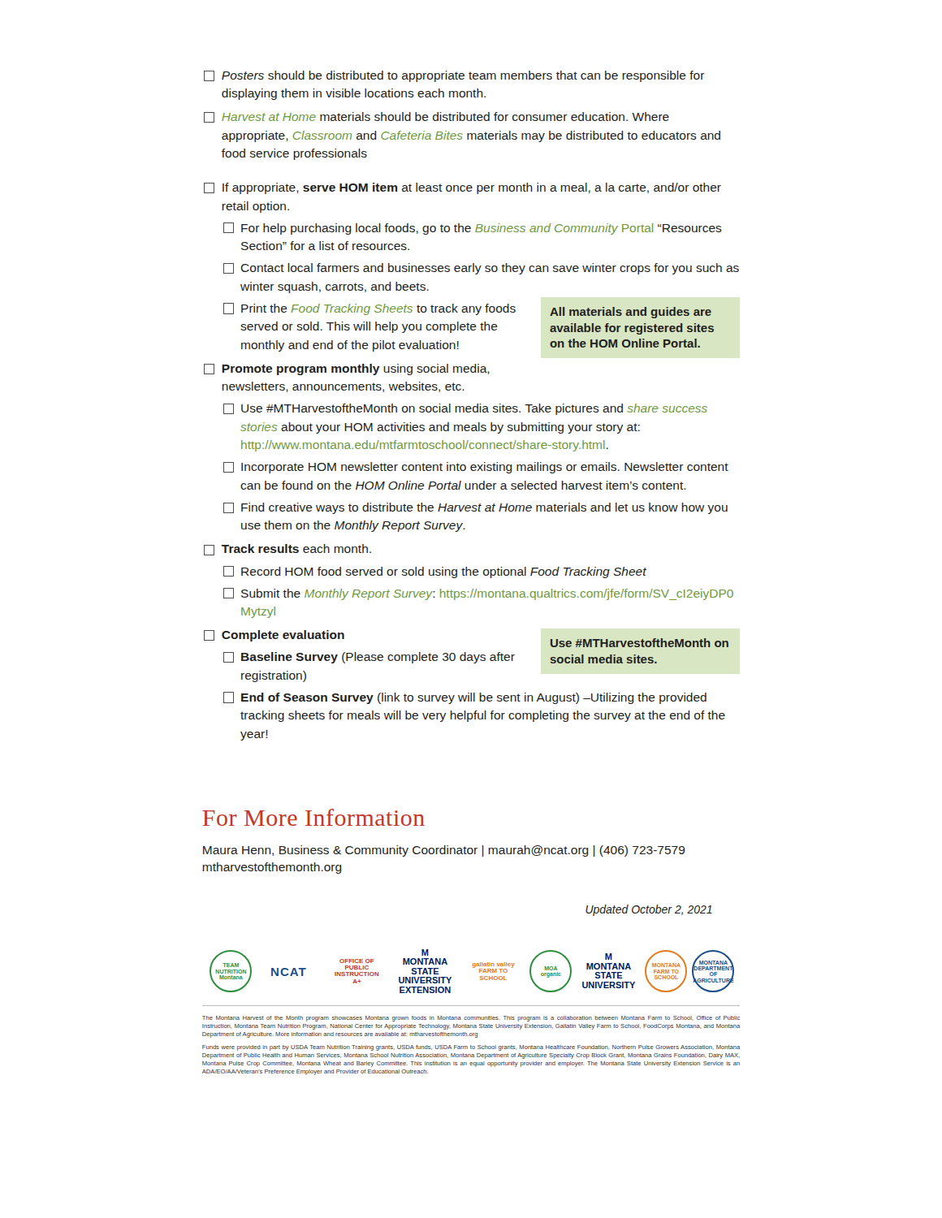Posters should be distributed to appropriate team members that can be responsible for displaying them in visible locations each month.
Harvest at Home materials should be distributed for consumer education. Where appropriate, Classroom and Cafeteria Bites materials may be distributed to educators and food service professionals
If appropriate, serve HOM item at least once per month in a meal, a la carte, and/or other retail option.
For help purchasing local foods, go to the Business and Community Portal “Resources Section” for a list of resources.
Contact local farmers and businesses early so they can save winter crops for you such as winter squash, carrots, and beets.
All materials and guides are available for registered sites on the HOM Online Portal.
Print the Food Tracking Sheets to track any foods served or sold. This will help you complete the monthly and end of the pilot evaluation!
Promote program monthly using social media, newsletters, announcements, websites, etc.
Use #MTHarvestoftheMonth on social media sites. Take pictures and share success stories about your HOM activities and meals by submitting your story at:
http://www.montana.edu/mtfarmtoschool/connect/share-story.html.
Incorporate HOM newsletter content into existing mailings or emails. Newsletter content can be found on the HOM Online Portal under a selected harvest item’s content.
Find creative ways to distribute the Harvest at Home materials and let us know how you use them on the Monthly Report Survey.
Track results each month.
Record HOM food served or sold using the optional Food Tracking Sheet
Submit the Monthly Report Survey: https://montana.qualtrics.com/jfe/form/SV_cI2eiyDP0Mytzyl
Complete evaluation
Use #MTHarvestoftheMonth on social media sites.
Baseline Survey (Please complete 30 days after registration)
End of Season Survey (link to survey will be sent in August) –Utilizing the provided tracking sheets for meals will be very helpful for completing the survey at the end of the year!
For More Information
Maura Henn, Business & Community Coordinator | maurah@ncat.org | (406) 723-7579
mtharvestofthemonth.org
Updated October 2, 2021
TEAM
NUTRITION
Montana
NCAT
OFFICE OF PUBLIC
INSTRUCTION
A+
M
MONTANA
STATE UNIVERSITY
EXTENSION
gallatin valley
FARM TO
SCHOOL
MOA
organic
M
MONTANA
STATE UNIVERSITY
MONTANA
FARM TO
SCHOOL
MONTANA
DEPARTMENT OF
AGRICULTURE
The Montana Harvest of the Month program showcases Montana grown foods in Montana communities. This program is a collaboration between Montana Farm to School, Office of Public Instruction, Montana Team Nutrition Program, National Center for Appropriate Technology, Montana State University Extension, Gallatin Valley Farm to School, FoodCorps Montana, and Montana Department of Agriculture. More information and resources are available at: mtharvestofthemonth.org
Funds were provided in part by USDA Team Nutrition Training grants, USDA funds, USDA Farm to School grants, Montana Healthcare Foundation, Northern Pulse Growers Association, Montana Department of Public Health and Human Services, Montana School Nutrition Association, Montana Department of Agriculture Specialty Crop Block Grant, Montana Grains Foundation, Dairy MAX, Montana Pulse Crop Committee, Montana Wheat and Barley Committee. This institution is an equal opportunity provider and employer. The Montana State University Extension Service is an ADA/EO/AA/Veteran’s Preference Employer and Provider of Educational Outreach.